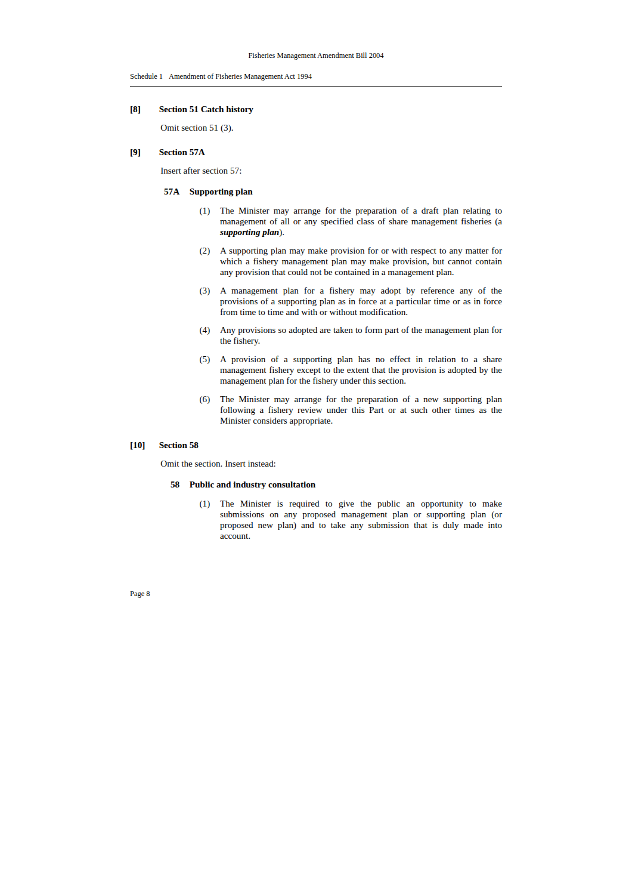Fisheries Management Amendment Bill 2004
Schedule 1 Amendment of Fisheries Management Act 1994
[8] Section 51 Catch history
Omit section 51 (3).
[9] Section 57A
Insert after section 57:
57A Supporting plan
(1) The Minister may arrange for the preparation of a draft plan relating to management of all or any specified class of share management fisheries (a supporting plan).
(2) A supporting plan may make provision for or with respect to any matter for which a fishery management plan may make provision, but cannot contain any provision that could not be contained in a management plan.
(3) A management plan for a fishery may adopt by reference any of the provisions of a supporting plan as in force at a particular time or as in force from time to time and with or without modification.
(4) Any provisions so adopted are taken to form part of the management plan for the fishery.
(5) A provision of a supporting plan has no effect in relation to a share management fishery except to the extent that the provision is adopted by the management plan for the fishery under this section.
(6) The Minister may arrange for the preparation of a new supporting plan following a fishery review under this Part or at such other times as the Minister considers appropriate.
[10] Section 58
Omit the section. Insert instead:
58 Public and industry consultation
(1) The Minister is required to give the public an opportunity to make submissions on any proposed management plan or supporting plan (or proposed new plan) and to take any submission that is duly made into account.
Page 8